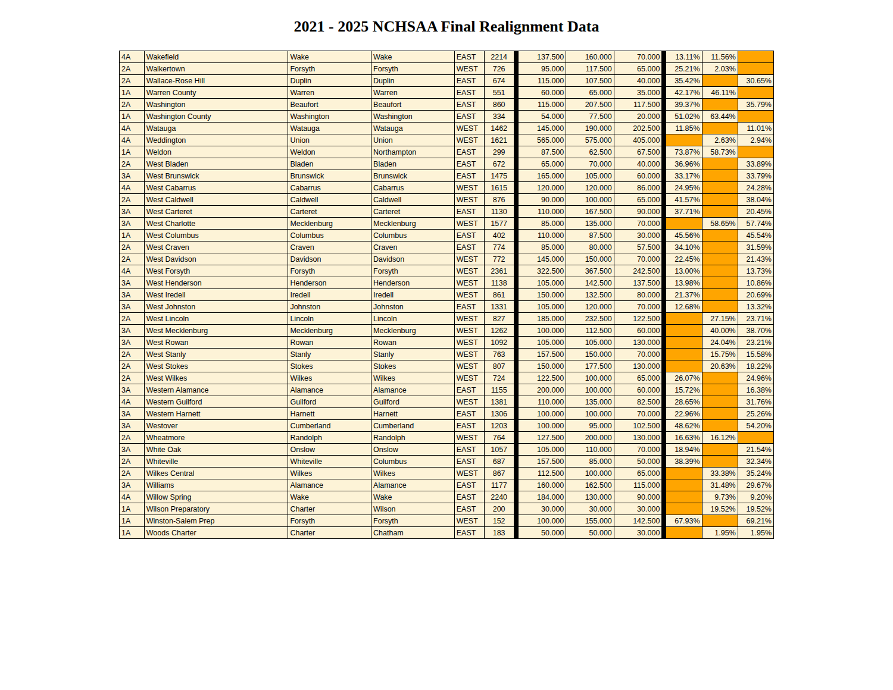2021 - 2025 NCHSAA Final Realignment Data
| 4A | Wakefield | Wake | Wake | EAST | 2214 | | 137.500 | 160.000 | 70.000 | | 13.11% | 11.56% | |
| 2A | Walkertown | Forsyth | Forsyth | WEST | 726 | | 95.000 | 117.500 | 65.000 | | 25.21% | 2.03% | |
| 2A | Wallace-Rose Hill | Duplin | Duplin | EAST | 674 | | 115.000 | 107.500 | 40.000 | | 35.42% | | 30.65% |
| 1A | Warren County | Warren | Warren | EAST | 551 | | 60.000 | 65.000 | 35.000 | | 42.17% | 46.11% | |
| 2A | Washington | Beaufort | Beaufort | EAST | 860 | | 115.000 | 207.500 | 117.500 | | 39.37% | | 35.79% |
| 1A | Washington County | Washington | Washington | EAST | 334 | | 54.000 | 77.500 | 20.000 | | 51.02% | 63.44% | |
| 4A | Watauga | Watauga | Watauga | WEST | 1462 | | 145.000 | 190.000 | 202.500 | | 11.85% | | 11.01% |
| 4A | Weddington | Union | Union | WEST | 1621 | | 565.000 | 575.000 | 405.000 | | | 2.63% | 2.94% |
| 1A | Weldon | Weldon | Northampton | EAST | 299 | | 87.500 | 62.500 | 67.500 | | 73.87% | 58.73% | |
| 2A | West Bladen | Bladen | Bladen | EAST | 672 | | 65.000 | 70.000 | 40.000 | | 36.96% | | 33.89% |
| 3A | West Brunswick | Brunswick | Brunswick | EAST | 1475 | | 165.000 | 105.000 | 60.000 | | 33.17% | | 33.79% |
| 4A | West Cabarrus | Cabarrus | Cabarrus | WEST | 1615 | | 120.000 | 120.000 | 86.000 | | 24.95% | | 24.28% |
| 2A | West Caldwell | Caldwell | Caldwell | WEST | 876 | | 90.000 | 100.000 | 65.000 | | 41.57% | | 38.04% |
| 3A | West Carteret | Carteret | Carteret | EAST | 1130 | | 110.000 | 167.500 | 90.000 | | 37.71% | | 20.45% |
| 3A | West Charlotte | Mecklenburg | Mecklenburg | WEST | 1577 | | 85.000 | 135.000 | 70.000 | | | 58.65% | 57.74% |
| 1A | West Columbus | Columbus | Columbus | EAST | 402 | | 110.000 | 87.500 | 30.000 | | 45.56% | | 45.54% |
| 2A | West Craven | Craven | Craven | EAST | 774 | | 85.000 | 80.000 | 57.500 | | 34.10% | | 31.59% |
| 2A | West Davidson | Davidson | Davidson | WEST | 772 | | 145.000 | 150.000 | 70.000 | | 22.45% | | 21.43% |
| 4A | West Forsyth | Forsyth | Forsyth | WEST | 2361 | | 322.500 | 367.500 | 242.500 | | 13.00% | | 13.73% |
| 3A | West Henderson | Henderson | Henderson | WEST | 1138 | | 105.000 | 142.500 | 137.500 | | 13.98% | | 10.86% |
| 3A | West Iredell | Iredell | Iredell | WEST | 861 | | 150.000 | 132.500 | 80.000 | | 21.37% | | 20.69% |
| 3A | West Johnston | Johnston | Johnston | EAST | 1331 | | 105.000 | 120.000 | 70.000 | | 12.68% | | 13.32% |
| 2A | West Lincoln | Lincoln | Lincoln | WEST | 827 | | 185.000 | 232.500 | 122.500 | | | 27.15% | 23.71% |
| 3A | West Mecklenburg | Mecklenburg | Mecklenburg | WEST | 1262 | | 100.000 | 112.500 | 60.000 | | | 40.00% | 38.70% |
| 3A | West Rowan | Rowan | Rowan | WEST | 1092 | | 105.000 | 105.000 | 130.000 | | | 24.04% | 23.21% |
| 2A | West Stanly | Stanly | Stanly | WEST | 763 | | 157.500 | 150.000 | 70.000 | | | 15.75% | 15.58% |
| 2A | West Stokes | Stokes | Stokes | WEST | 807 | | 150.000 | 177.500 | 130.000 | | | 20.63% | 18.22% |
| 2A | West Wilkes | Wilkes | Wilkes | WEST | 724 | | 122.500 | 100.000 | 65.000 | | 26.07% | | 24.96% |
| 3A | Western Alamance | Alamance | Alamance | EAST | 1155 | | 200.000 | 100.000 | 60.000 | | 15.72% | | 16.38% |
| 4A | Western Guilford | Guilford | Guilford | WEST | 1381 | | 110.000 | 135.000 | 82.500 | | 28.65% | | 31.76% |
| 3A | Western Harnett | Harnett | Harnett | EAST | 1306 | | 100.000 | 100.000 | 70.000 | | 22.96% | | 25.26% |
| 3A | Westover | Cumberland | Cumberland | EAST | 1203 | | 100.000 | 95.000 | 102.500 | | 48.62% | | 54.20% |
| 2A | Wheatmore | Randolph | Randolph | WEST | 764 | | 127.500 | 200.000 | 130.000 | | 16.63% | 16.12% | |
| 3A | White Oak | Onslow | Onslow | EAST | 1057 | | 105.000 | 110.000 | 70.000 | | 18.94% | | 21.54% |
| 2A | Whiteville | Whiteville | Columbus | EAST | 687 | | 157.500 | 85.000 | 50.000 | | 38.39% | | 32.34% |
| 2A | Wilkes Central | Wilkes | Wilkes | WEST | 867 | | 112.500 | 100.000 | 65.000 | | | 33.38% | 35.24% |
| 3A | Williams | Alamance | Alamance | EAST | 1177 | | 160.000 | 162.500 | 115.000 | | | 31.48% | 29.67% |
| 4A | Willow Spring | Wake | Wake | EAST | 2240 | | 184.000 | 130.000 | 90.000 | | | 9.73% | 9.20% |
| 1A | Wilson Preparatory | Charter | Wilson | EAST | 200 | | 30.000 | 30.000 | 30.000 | | | 19.52% | 19.52% |
| 1A | Winston-Salem Prep | Forsyth | Forsyth | WEST | 152 | | 100.000 | 155.000 | 142.500 | | 67.93% | | 69.21% |
| 1A | Woods Charter | Charter | Chatham | EAST | 183 | | 50.000 | 50.000 | 30.000 | | | 1.95% | 1.95% |